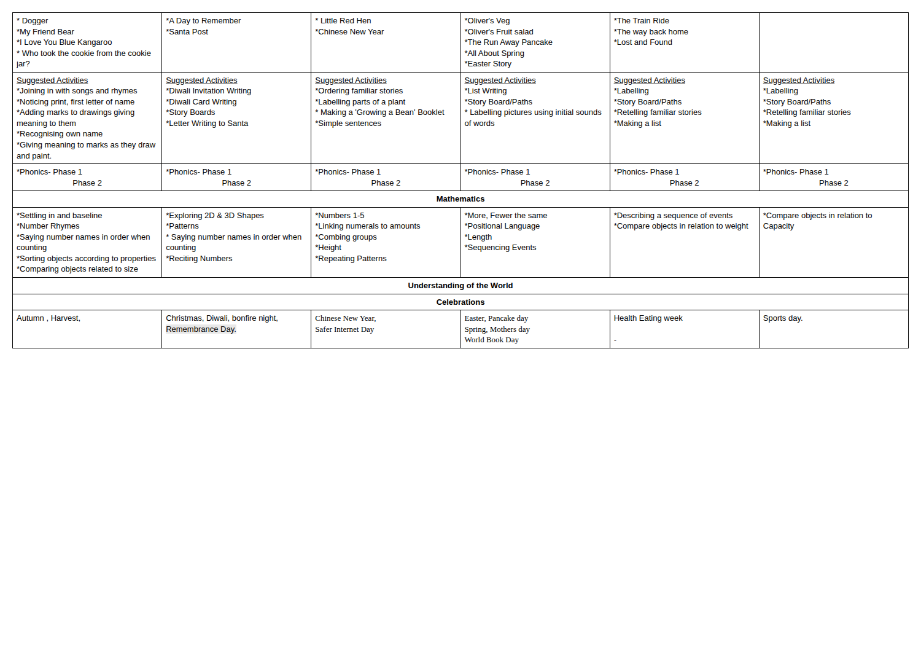| * Dogger *My Friend Bear *I Love You Blue Kangaroo * Who took the cookie from the cookie jar? | *A Day to Remember *Santa Post | * Little Red Hen *Chinese New Year | *Oliver's Veg *Oliver's Fruit salad *The Run Away Pancake *All About Spring *Easter Story | *The Train Ride *The way back home *Lost and Found | |
| Suggested Activities *Joining in with songs and rhymes *Noticing print, first letter of name *Adding marks to drawings giving meaning to them *Recognising own name *Giving meaning to marks as they draw and paint. | Suggested Activities *Diwali Invitation Writing *Diwali Card Writing *Story Boards *Letter Writing to Santa | Suggested Activities *Ordering familiar stories *Labelling parts of a plant * Making a 'Growing a Bean' Booklet *Simple sentences | Suggested Activities *List Writing *Story Board/Paths * Labelling pictures using initial sounds of words | Suggested Activities *Labelling *Story Board/Paths *Retelling familiar stories *Making a list | Suggested Activities *Labelling *Story Board/Paths *Retelling familiar stories *Making a list |
| *Phonics- Phase 1 Phase 2 | *Phonics- Phase 1 Phase 2 | *Phonics- Phase 1 Phase 2 | *Phonics- Phase 1 Phase 2 | *Phonics- Phase 1 Phase 2 | *Phonics- Phase 1 Phase 2 |
| Mathematics |
| *Settling in and baseline *Number Rhymes *Saying number names in order when counting *Sorting objects according to properties *Comparing objects related to size | *Exploring 2D & 3D Shapes *Patterns * Saying number names in order when counting *Reciting Numbers | *Numbers 1-5 *Linking numerals to amounts *Combing groups *Height *Repeating Patterns | *More, Fewer the same *Positional Language *Length *Sequencing Events | *Describing a sequence of events *Compare objects in relation to weight | *Compare objects in relation to Capacity |
| Understanding of the World |
| Celebrations |
| Autumn , Harvest, | Christmas, Diwali, bonfire night, Remembrance Day. | Chinese New Year, Safer Internet Day | Easter, Pancake day Spring, Mothers day World Book Day | Health Eating week - | Sports day. |